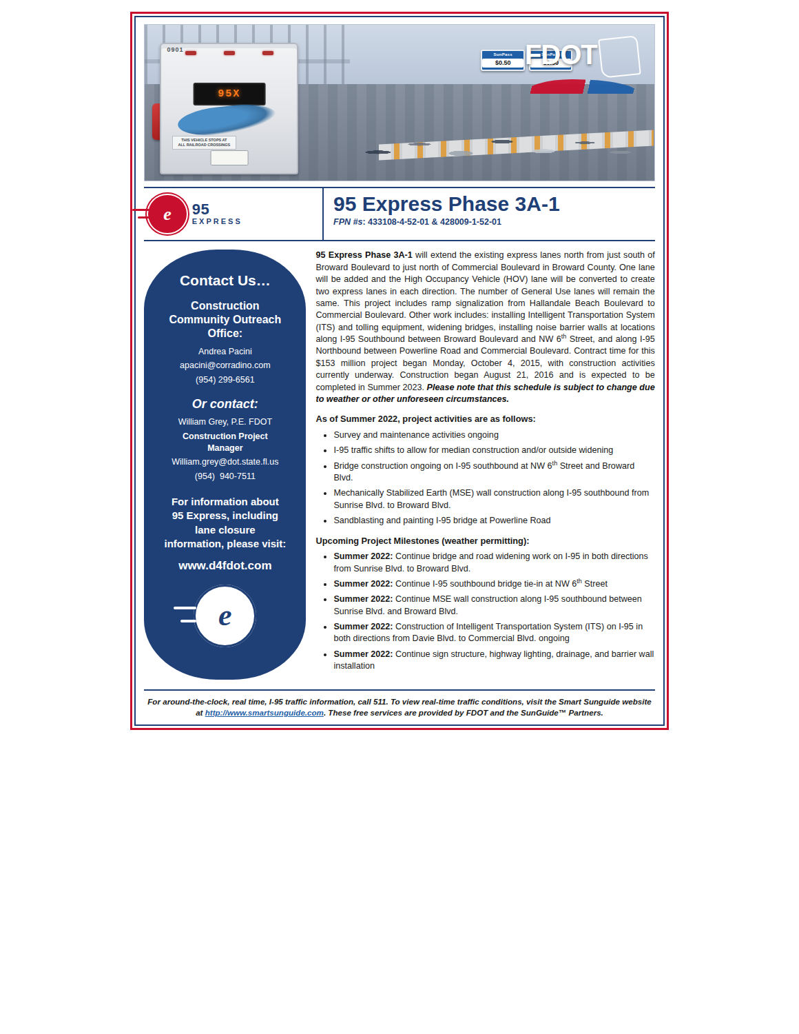0901
95X
THIS VEHICLE STOPS AT
ALL RAILROAD CROSSINGS
SunPass
$0.50
SunPass
$0.50
FDOT
e
95EXPRESS
95 Express Phase 3A-1
FPN #s: 433108-4-52-01 & 428009-1-52-01
Contact Us…
Construction
Community Outreach
Office:
Andrea Pacini
apacini@corradino.com
(954) 299-6561
Or contact:
William Grey, P.E. FDOT
Construction Project
Manager
William.grey@dot.state.fl.us
(954) 940-7511
For information about
95 Express, including
lane closure
information, please visit:
www.d4fdot.com
e
95 Express Phase 3A-1 will extend the existing express lanes north from just south of Broward Boulevard to just north of Commercial Boulevard in Broward County. One lane will be added and the High Occupancy Vehicle (HOV) lane will be converted to create two express lanes in each direction. The number of General Use lanes will remain the same. This project includes ramp signalization from Hallandale Beach Boulevard to Commercial Boulevard. Other work includes: installing Intelligent Transportation System (ITS) and tolling equipment, widening bridges, installing noise barrier walls at locations along I-95 Southbound between Broward Boulevard and NW 6th Street, and along I-95 Northbound between Powerline Road and Commercial Boulevard. Contract time for this $153 million project began Monday, October 4, 2015, with construction activities currently underway. Construction began August 21, 2016 and is expected to be completed in Summer 2023. Please note that this schedule is subject to change due to weather or other unforeseen circumstances.
As of Summer 2022, project activities are as follows:
Survey and maintenance activities ongoing
I-95 traffic shifts to allow for median construction and/or outside widening
Bridge construction ongoing on I-95 southbound at NW 6th Street and Broward Blvd.
Mechanically Stabilized Earth (MSE) wall construction along I-95 southbound from Sunrise Blvd. to Broward Blvd.
Sandblasting and painting I-95 bridge at Powerline Road
Upcoming Project Milestones (weather permitting):
Summer 2022: Continue bridge and road widening work on I-95 in both directions from Sunrise Blvd. to Broward Blvd.
Summer 2022: Continue I-95 southbound bridge tie-in at NW 6th Street
Summer 2022: Continue MSE wall construction along I-95 southbound between Sunrise Blvd. and Broward Blvd.
Summer 2022: Construction of Intelligent Transportation System (ITS) on I-95 in both directions from Davie Blvd. to Commercial Blvd. ongoing
Summer 2022: Continue sign structure, highway lighting, drainage, and barrier wall installation
For around-the-clock, real time, I-95 traffic information, call 511. To view real-time traffic conditions, visit the Smart Sunguide website at http://www.smartsunguide.com. These free services are provided by FDOT and the SunGuide™ Partners.